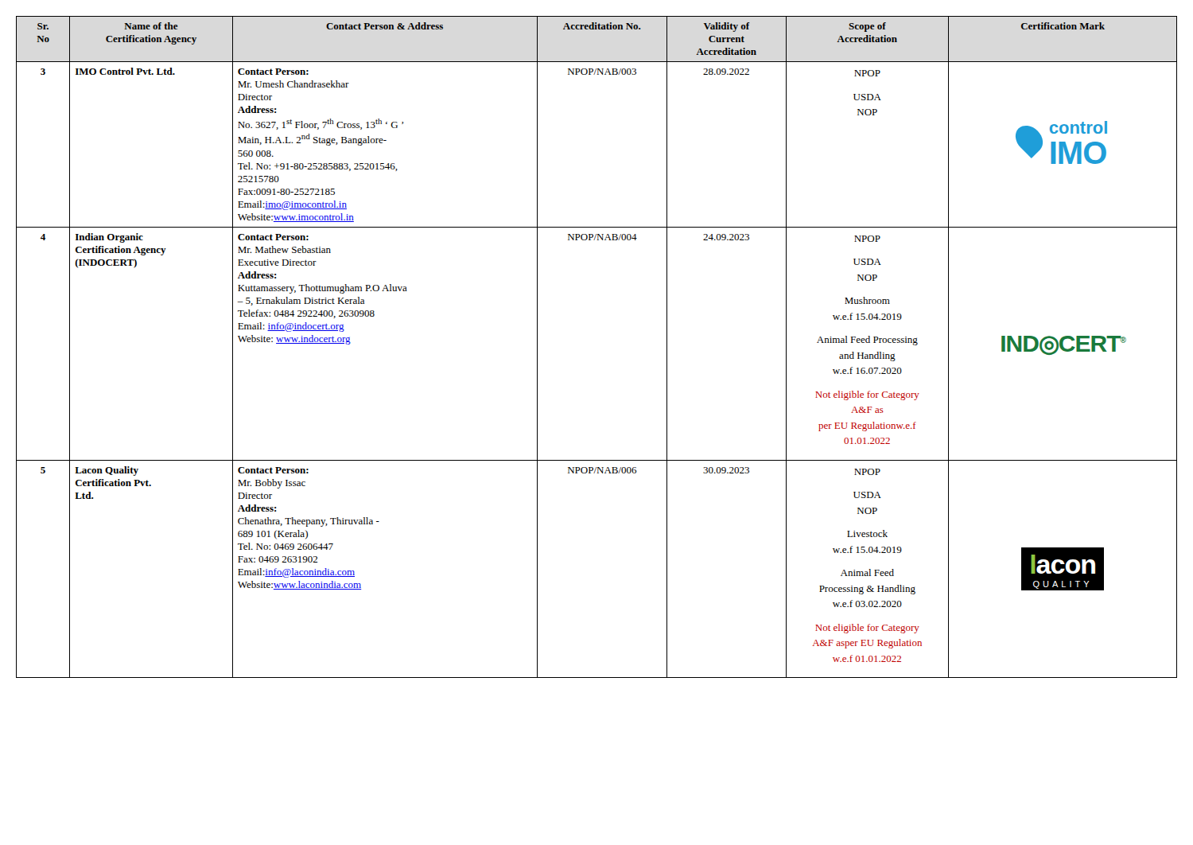| Sr. No | Name of the Certification Agency | Contact Person & Address | Accreditation No. | Validity of Current Accreditation | Scope of Accreditation | Certification Mark |
| --- | --- | --- | --- | --- | --- | --- |
| 3 | IMO Control Pvt. Ltd. | Contact Person: Mr. Umesh Chandrasekhar Director Address: No. 3627, 1 st Floor, 7 th Cross, 13 th ‘ G ’ Main, H.A.L. 2 nd Stage, Bangalore- 560 008. Tel. No: +91-80-25285883, 25201546, 25215780 Fax:0091-80-25272185 Email: imo@imocontrol.in Website: www.imocontrol.in | NPOP/NAB/003 | 28.09.2022 | NPOP USDA NOP | control IMO |
| 4 | Indian Organic Certification Agency (INDOCERT) | Contact Person: Mr. Mathew Sebastian Executive Director Address: Kuttamassery, Thottumugham P.O Aluva – 5, Ernakulam District Kerala Telefax: 0484 2922400, 2630908 Email: info@indocert.org Website: www.indocert.org | NPOP/NAB/004 | 24.09.2023 | NPOP USDA NOP Mushroom w.e.f 15.04.2019 Animal Feed Processing and Handling w.e.f 16.07.2020 Not eligible for Category A&F as per EU Regulationw.e.f 01.01.2022 | IND ◎ CERT ® |
| 5 | Lacon Quality Certification Pvt. Ltd. | Contact Person: Mr. Bobby Issac Director Address: Chenathra, Theepany, Thiruvalla - 689 101 (Kerala) Tel. No: 0469 2606447 Fax: 0469 2631902 Email: info@laconindia.com Website: www.laconindia.com | NPOP/NAB/006 | 30.09.2023 | NPOP USDA NOP Livestock w.e.f 15.04.2019 Animal Feed Processing & Handling w.e.f 03.02.2020 Not eligible for Category A&F asper EU Regulation w.e.f 01.01.2022 | l acon QUALITY |